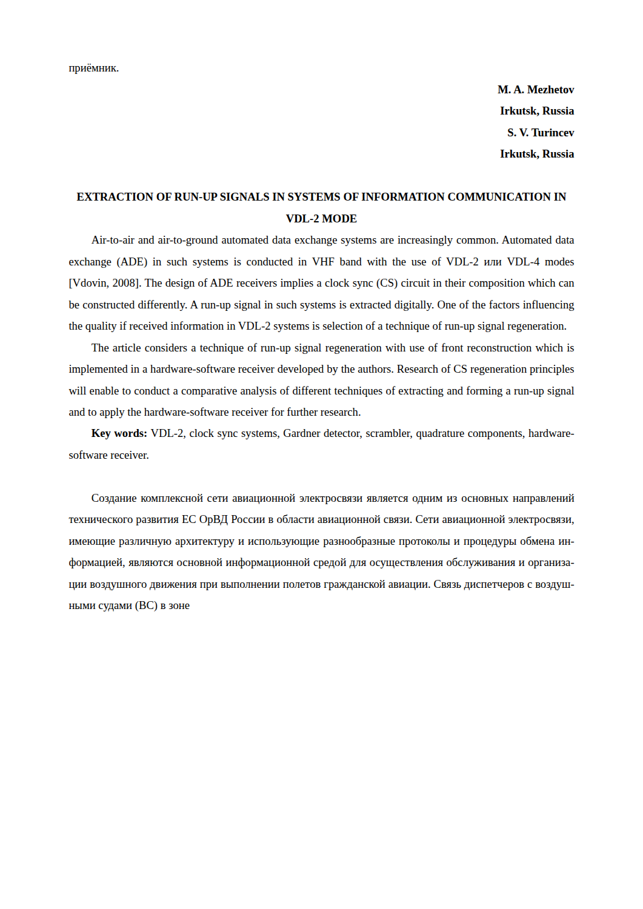приёмник.
M. A. Mezhetov
Irkutsk, Russia
S. V. Turincev
Irkutsk, Russia
Extraction of run-up signals in systems of information communication in VDL-2 mode
Air-to-air and air-to-ground automated data exchange systems are increasingly common. Automated data exchange (ADE) in such systems is conducted in VHF band with the use of VDL-2 или VDL-4 modes [Vdovin, 2008]. The design of ADE receivers implies a clock sync (CS) circuit in their composition which can be constructed differently. A run-up signal in such systems is extracted digitally. One of the factors influencing the quality if received information in VDL-2 systems is selection of a technique of run-up signal regeneration.
The article considers a technique of run-up signal regeneration with use of front reconstruction which is implemented in a hardware-software receiver developed by the authors. Research of CS regeneration principles will enable to conduct a comparative analysis of different techniques of extracting and forming a run-up signal and to apply the hardware-software receiver for further research.
Key words: VDL-2, clock sync systems, Gardner detector, scrambler, quadrature components, hardware-software receiver.
Создание комплексной сети авиационной электросвязи является одним из основных направлений технического развития ЕС ОрВД России в области авиационной связи. Сети авиационной электросвязи, имеющие различную архитектуру и использующие разнообразные протоколы и процедуры обмена информацией, являются основной информационной средой для осуществления обслуживания и организации воздушного движения при выполнении полетов гражданской авиации. Связь диспетчеров с воздушными судами (ВС) в зоне